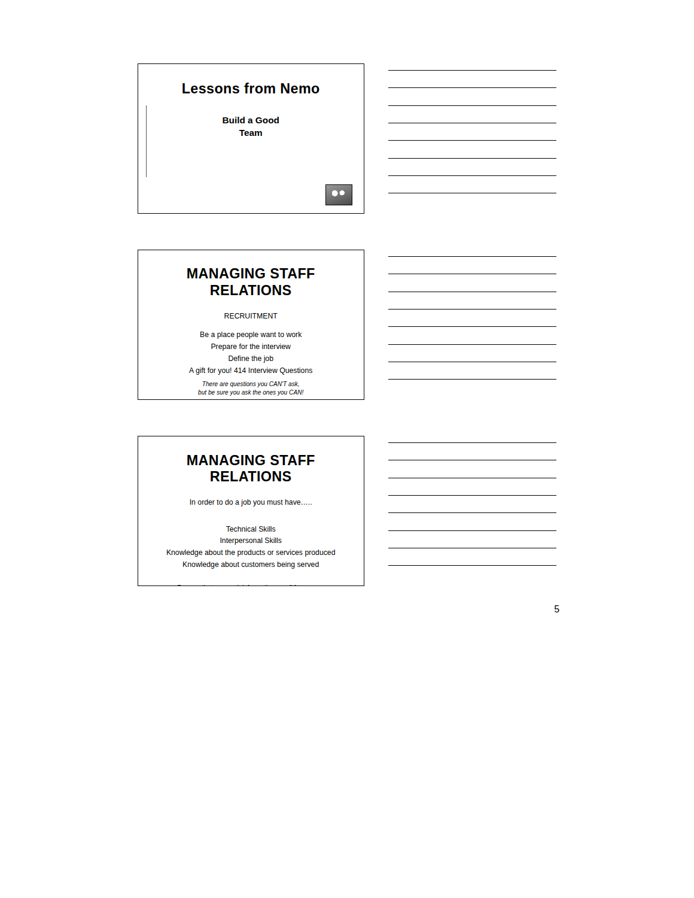Lessons from Nemo
Build a Good
Team
Managing Staff
Relations
RECRUITMENT
Be a place people want to work
Prepare for the interview
Define the job
A gift for you! 414 Interview Questions
There are questions you CAN'T ask,
but be sure you ask the ones you CAN!
Managing Staff
Relations
In order to do a job you must have…..
Technical Skills
Interpersonal Skills
Knowledge about the products or services produced
Knowledge about customers being served
Be sure that you seek information on all four areas.
5